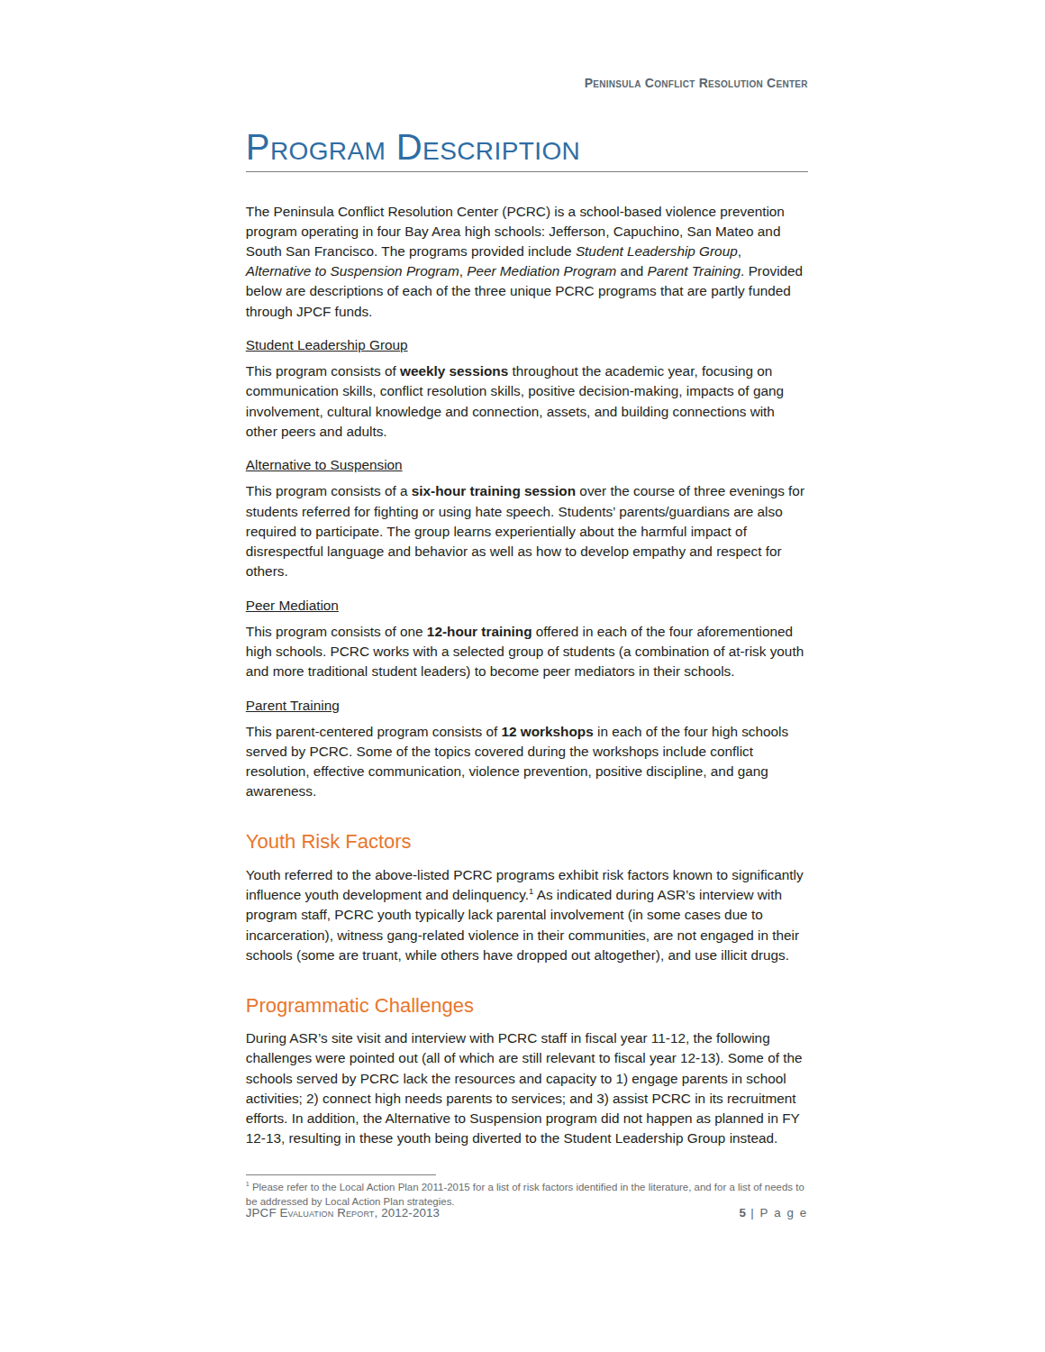Peninsula Conflict Resolution Center
Program Description
The Peninsula Conflict Resolution Center (PCRC) is a school-based violence prevention program operating in four Bay Area high schools: Jefferson, Capuchino, San Mateo and South San Francisco. The programs provided include Student Leadership Group, Alternative to Suspension Program, Peer Mediation Program and Parent Training. Provided below are descriptions of each of the three unique PCRC programs that are partly funded through JPCF funds.
Student Leadership Group
This program consists of weekly sessions throughout the academic year, focusing on communication skills, conflict resolution skills, positive decision-making, impacts of gang involvement, cultural knowledge and connection, assets, and building connections with other peers and adults.
Alternative to Suspension
This program consists of a six-hour training session over the course of three evenings for students referred for fighting or using hate speech. Students’ parents/guardians are also required to participate. The group learns experientially about the harmful impact of disrespectful language and behavior as well as how to develop empathy and respect for others.
Peer Mediation
This program consists of one 12-hour training offered in each of the four aforementioned high schools. PCRC works with a selected group of students (a combination of at-risk youth and more traditional student leaders) to become peer mediators in their schools.
Parent Training
This parent-centered program consists of 12 workshops in each of the four high schools served by PCRC. Some of the topics covered during the workshops include conflict resolution, effective communication, violence prevention, positive discipline, and gang awareness.
Youth Risk Factors
Youth referred to the above-listed PCRC programs exhibit risk factors known to significantly influence youth development and delinquency.1 As indicated during ASR’s interview with program staff, PCRC youth typically lack parental involvement (in some cases due to incarceration), witness gang-related violence in their communities, are not engaged in their schools (some are truant, while others have dropped out altogether), and use illicit drugs.
Programmatic Challenges
During ASR’s site visit and interview with PCRC staff in fiscal year 11-12, the following challenges were pointed out (all of which are still relevant to fiscal year 12-13). Some of the schools served by PCRC lack the resources and capacity to 1) engage parents in school activities; 2) connect high needs parents to services; and 3) assist PCRC in its recruitment efforts. In addition, the Alternative to Suspension program did not happen as planned in FY 12-13, resulting in these youth being diverted to the Student Leadership Group instead.
1 Please refer to the Local Action Plan 2011-2015 for a list of risk factors identified in the literature, and for a list of needs to be addressed by Local Action Plan strategies.
JPCF Evaluation Report, 2012-2013
5 | P a g e